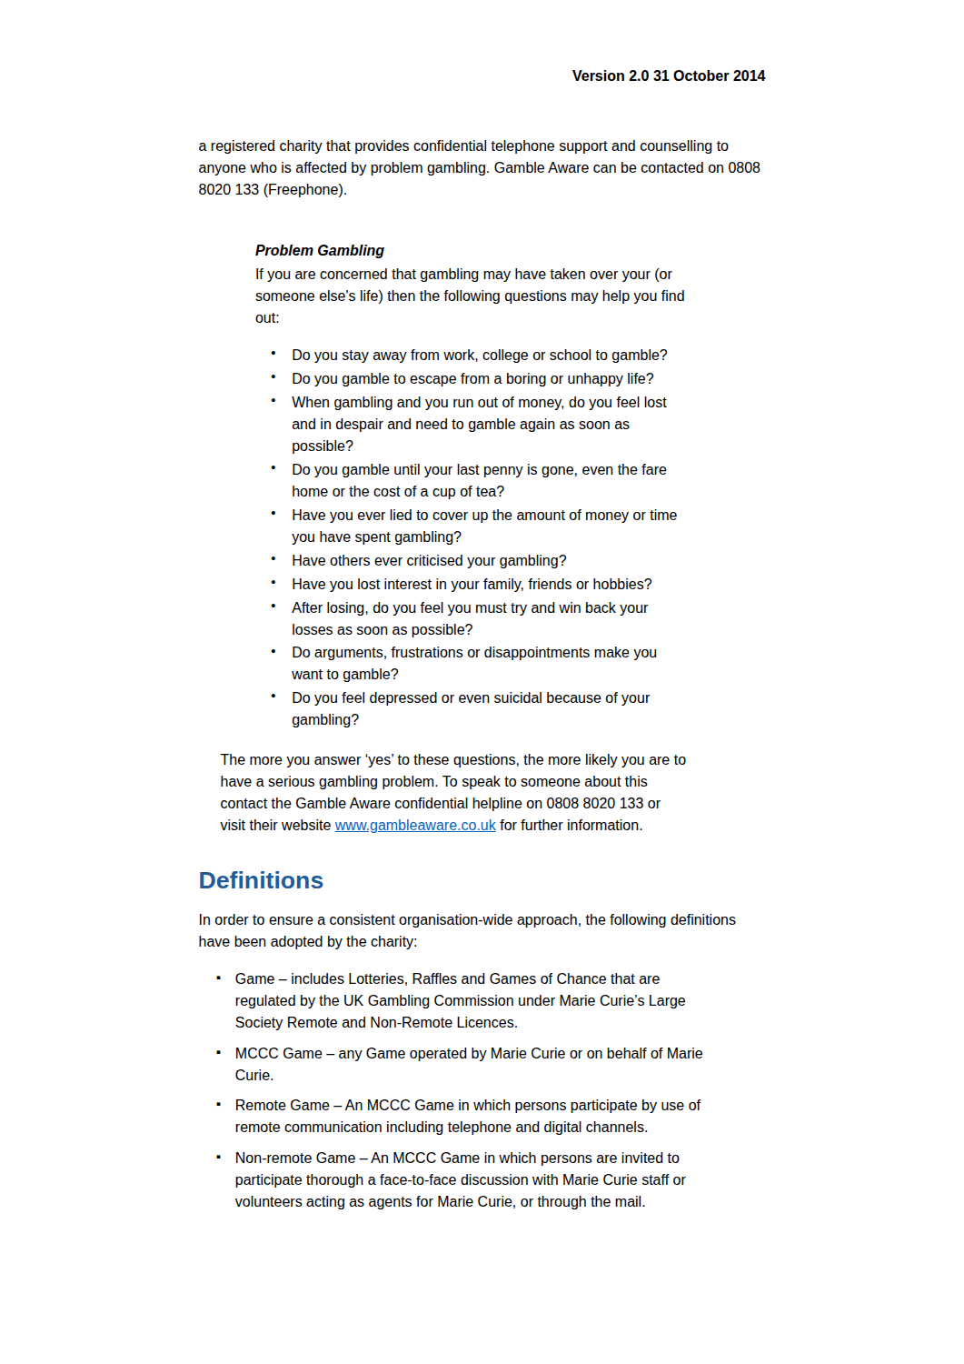Version 2.0 31 October 2014
a registered charity that provides confidential telephone support and counselling to anyone who is affected by problem gambling. Gamble Aware can be contacted on 0808 8020 133 (Freephone).
Problem Gambling
If you are concerned that gambling may have taken over your (or someone else's life) then the following questions may help you find out:
Do you stay away from work, college or school to gamble?
Do you gamble to escape from a boring or unhappy life?
When gambling and you run out of money, do you feel lost and in despair and need to gamble again as soon as possible?
Do you gamble until your last penny is gone, even the fare home or the cost of a cup of tea?
Have you ever lied to cover up the amount of money or time you have spent gambling?
Have others ever criticised your gambling?
Have you lost interest in your family, friends or hobbies?
After losing, do you feel you must try and win back your losses as soon as possible?
Do arguments, frustrations or disappointments make you want to gamble?
Do you feel depressed or even suicidal because of your gambling?
The more you answer ‘yes’ to these questions, the more likely you are to have a serious gambling problem. To speak to someone about this contact the Gamble Aware confidential helpline on 0808 8020 133 or visit their website www.gambleaware.co.uk for further information.
Definitions
In order to ensure a consistent organisation-wide approach, the following definitions have been adopted by the charity:
Game – includes Lotteries, Raffles and Games of Chance that are regulated by the UK Gambling Commission under Marie Curie’s Large Society Remote and Non-Remote Licences.
MCCC Game – any Game operated by Marie Curie or on behalf of Marie Curie.
Remote Game – An MCCC Game in which persons participate by use of remote communication including telephone and digital channels.
Non-remote Game – An MCCC Game in which persons are invited to participate thorough a face-to-face discussion with Marie Curie staff or volunteers acting as agents for Marie Curie, or through the mail.